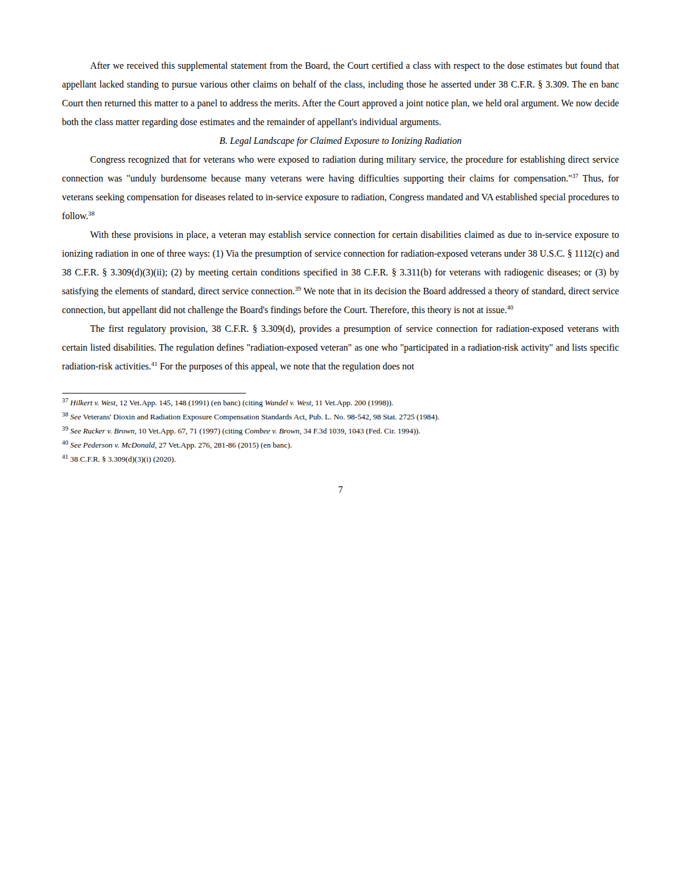After we received this supplemental statement from the Board, the Court certified a class with respect to the dose estimates but found that appellant lacked standing to pursue various other claims on behalf of the class, including those he asserted under 38 C.F.R. § 3.309. The en banc Court then returned this matter to a panel to address the merits. After the Court approved a joint notice plan, we held oral argument. We now decide both the class matter regarding dose estimates and the remainder of appellant's individual arguments.
B. Legal Landscape for Claimed Exposure to Ionizing Radiation
Congress recognized that for veterans who were exposed to radiation during military service, the procedure for establishing direct service connection was "unduly burdensome because many veterans were having difficulties supporting their claims for compensation."37 Thus, for veterans seeking compensation for diseases related to in-service exposure to radiation, Congress mandated and VA established special procedures to follow.38
With these provisions in place, a veteran may establish service connection for certain disabilities claimed as due to in-service exposure to ionizing radiation in one of three ways: (1) Via the presumption of service connection for radiation-exposed veterans under 38 U.S.C. § 1112(c) and 38 C.F.R. § 3.309(d)(3)(ii); (2) by meeting certain conditions specified in 38 C.F.R. § 3.311(b) for veterans with radiogenic diseases; or (3) by satisfying the elements of standard, direct service connection.39 We note that in its decision the Board addressed a theory of standard, direct service connection, but appellant did not challenge the Board's findings before the Court. Therefore, this theory is not at issue.40
The first regulatory provision, 38 C.F.R. § 3.309(d), provides a presumption of service connection for radiation-exposed veterans with certain listed disabilities. The regulation defines "radiation-exposed veteran" as one who "participated in a radiation-risk activity" and lists specific radiation-risk activities.41 For the purposes of this appeal, we note that the regulation does not
37 Hilkert v. West, 12 Vet.App. 145, 148 (1991) (en banc) (citing Wandel v. West, 11 Vet.App. 200 (1998)).
38 See Veterans' Dioxin and Radiation Exposure Compensation Standards Act, Pub. L. No. 98-542, 98 Stat. 2725 (1984).
39 See Rucker v. Brown, 10 Vet.App. 67, 71 (1997) (citing Combee v. Brown, 34 F.3d 1039, 1043 (Fed. Cir. 1994)).
40 See Pederson v. McDonald, 27 Vet.App. 276, 281-86 (2015) (en banc).
41 38 C.F.R. § 3.309(d)(3)(i) (2020).
7